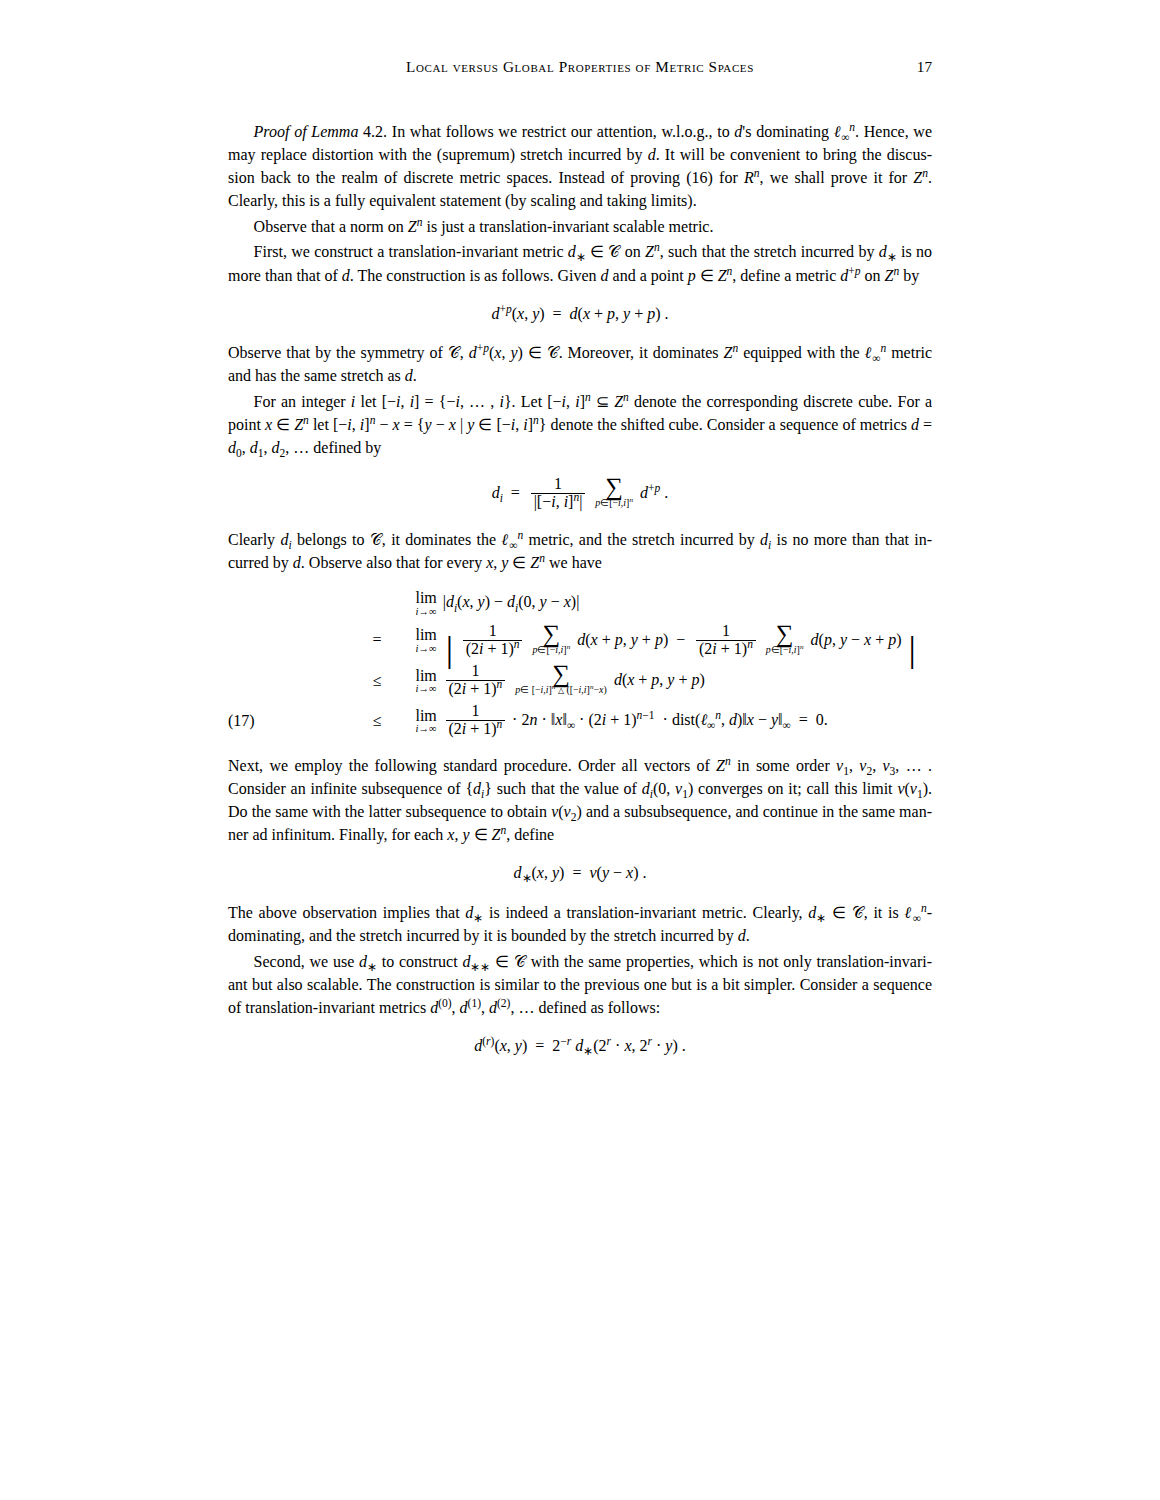Local versus Global Properties of Metric Spaces 17
Proof of Lemma 4.2. In what follows we restrict our attention, w.l.o.g., to d's dominating ℓ∞n. Hence, we may replace distortion with the (supremum) stretch incurred by d. It will be convenient to bring the discussion back to the realm of discrete metric spaces. Instead of proving (16) for Rn, we shall prove it for Zn. Clearly, this is a fully equivalent statement (by scaling and taking limits).
Observe that a norm on Zn is just a translation-invariant scalable metric.
First, we construct a translation-invariant metric d∗ ∈ 𝒞 on Zn, such that the stretch incurred by d∗ is no more than that of d. The construction is as follows. Given d and a point p ∈ Zn, define a metric d+p on Zn by
d+p(x, y) = d(x + p, y + p) .
Observe that by the symmetry of 𝒞, d+p(x, y) ∈ 𝒞. Moreover, it dominates Zn equipped with the ℓ∞n metric and has the same stretch as d.
For an integer i let [−i, i] = {−i, … , i}. Let [−i, i]n ⊆ Zn denote the corresponding discrete cube. For a point x ∈ Zn let [−i, i]n − x = {y − x | y ∈ [−i, i]n} denote the shifted cube. Consider a sequence of metrics d = d0, d1, d2, … defined by
di = 1|[−i, i]n| ∑p∈[−i,i]n d+p .
Clearly di belongs to 𝒞, it dominates the ℓ∞n metric, and the stretch incurred by di is no more than that incurred by d. Observe also that for every x, y ∈ Zn we have
lim i→∞ |di(x, y) − di(0, y − x)|
= lim i→∞ | 1(2i + 1)n ∑p∈[−i,i]n d(x + p, y + p) − 1(2i + 1)n ∑p∈[−i,i]n d(p, y − x + p) |
≤ lim i→∞ 1(2i + 1)n ∑p∈ [−i,i]n △ ([−i,i]n−x) d(x + p, y + p)
(17)
≤ lim i→∞ 1(2i + 1)n · 2n · ‖x‖∞ · (2i + 1)n−1 · dist(ℓ∞n, d)‖x − y‖∞ = 0.
Next, we employ the following standard procedure. Order all vectors of Zn in some order v1, v2, v3, … . Consider an infinite subsequence of {di} such that the value of di(0, v1) converges on it; call this limit ν(v1). Do the same with the latter subsequence to obtain ν(v2) and a subsubsequence, and continue in the same manner ad infinitum. Finally, for each x, y ∈ Zn, define
d∗(x, y) = ν(y − x) .
The above observation implies that d∗ is indeed a translation-invariant metric. Clearly, d∗ ∈ 𝒞, it is ℓ∞n-dominating, and the stretch incurred by it is bounded by the stretch incurred by d.
Second, we use d∗ to construct d∗∗ ∈ 𝒞 with the same properties, which is not only translation-invariant but also scalable. The construction is similar to the previous one but is a bit simpler. Consider a sequence of translation-invariant metrics d(0), d(1), d(2), … defined as follows:
d(r)(x, y) = 2−r d∗(2r · x, 2r · y) .